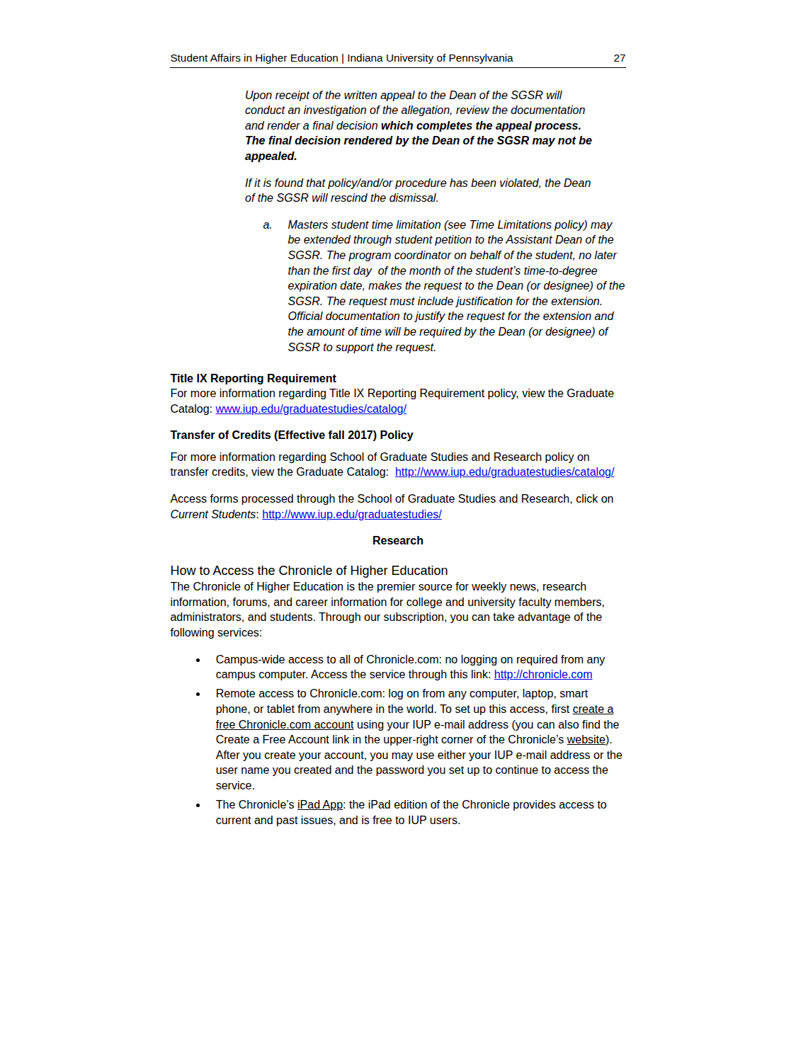Student Affairs in Higher Education | Indiana University of Pennsylvania
27
Upon receipt of the written appeal to the Dean of the SGSR will conduct an investigation of the allegation, review the documentation and render a final decision which completes the appeal process. The final decision rendered by the Dean of the SGSR may not be appealed.
If it is found that policy/and/or procedure has been violated, the Dean of the SGSR will rescind the dismissal.
Masters student time limitation (see Time Limitations policy) may be extended through student petition to the Assistant Dean of the SGSR. The program coordinator on behalf of the student, no later than the first day of the month of the student’s time-to-degree expiration date, makes the request to the Dean (or designee) of the SGSR. The request must include justification for the extension. Official documentation to justify the request for the extension and the amount of time will be required by the Dean (or designee) of SGSR to support the request.
Title IX Reporting Requirement
For more information regarding Title IX Reporting Requirement policy, view the Graduate Catalog: www.iup.edu/graduatestudies/catalog/
Transfer of Credits (Effective fall 2017) Policy
For more information regarding School of Graduate Studies and Research policy on transfer credits, view the Graduate Catalog: http://www.iup.edu/graduatestudies/catalog/
Access forms processed through the School of Graduate Studies and Research, click on Current Students: http://www.iup.edu/graduatestudies/
Research
How to Access the Chronicle of Higher Education
The Chronicle of Higher Education is the premier source for weekly news, research information, forums, and career information for college and university faculty members, administrators, and students. Through our subscription, you can take advantage of the following services:
Campus-wide access to all of Chronicle.com: no logging on required from any campus computer. Access the service through this link: http://chronicle.com
Remote access to Chronicle.com: log on from any computer, laptop, smart phone, or tablet from anywhere in the world. To set up this access, first create a free Chronicle.com account using your IUP e-mail address (you can also find the Create a Free Account link in the upper-right corner of the Chronicle’s website). After you create your account, you may use either your IUP e-mail address or the user name you created and the password you set up to continue to access the service.
The Chronicle’s iPad App: the iPad edition of the Chronicle provides access to current and past issues, and is free to IUP users.